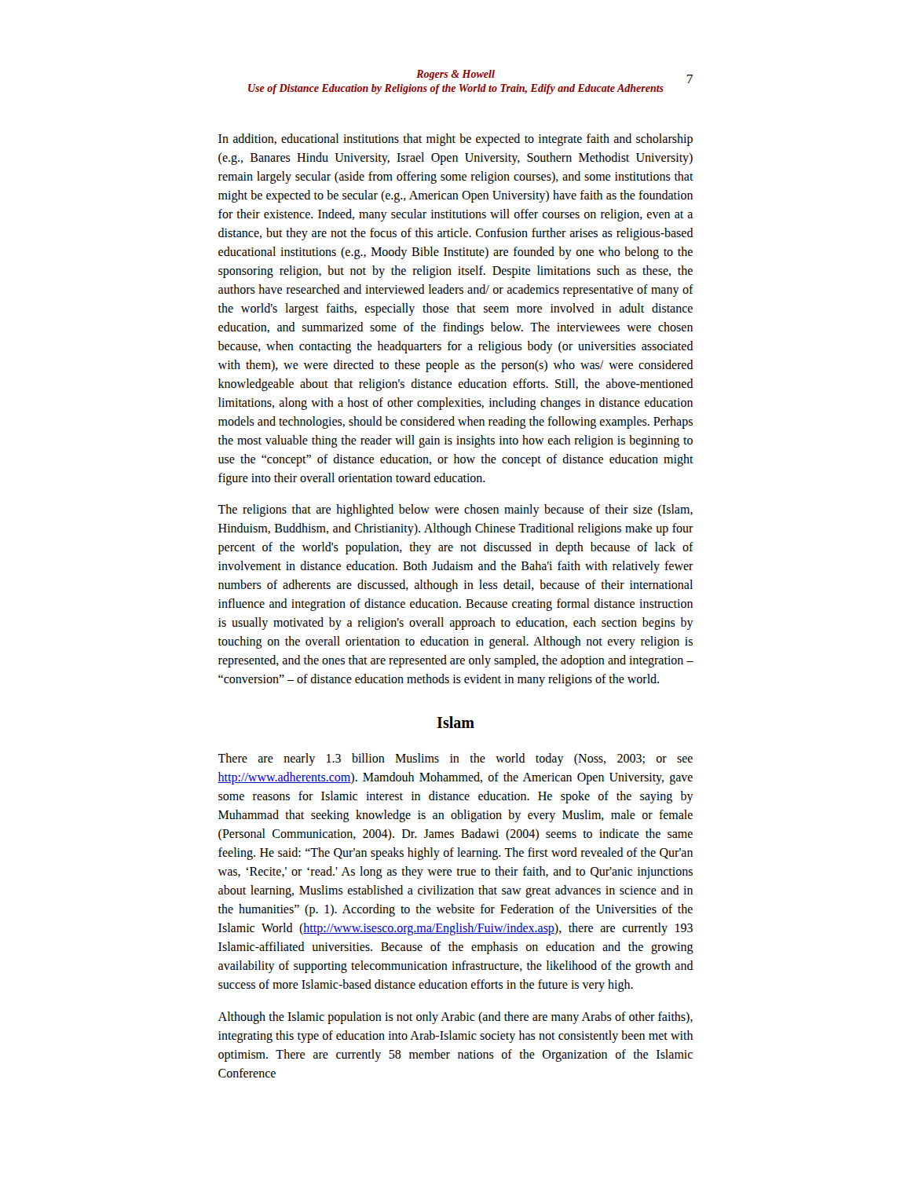7
Rogers & Howell
Use of Distance Education by Religions of the World to Train, Edify and Educate Adherents
In addition, educational institutions that might be expected to integrate faith and scholarship (e.g., Banares Hindu University, Israel Open University, Southern Methodist University) remain largely secular (aside from offering some religion courses), and some institutions that might be expected to be secular (e.g., American Open University) have faith as the foundation for their existence. Indeed, many secular institutions will offer courses on religion, even at a distance, but they are not the focus of this article. Confusion further arises as religious-based educational institutions (e.g., Moody Bible Institute) are founded by one who belong to the sponsoring religion, but not by the religion itself. Despite limitations such as these, the authors have researched and interviewed leaders and/ or academics representative of many of the world's largest faiths, especially those that seem more involved in adult distance education, and summarized some of the findings below. The interviewees were chosen because, when contacting the headquarters for a religious body (or universities associated with them), we were directed to these people as the person(s) who was/ were considered knowledgeable about that religion's distance education efforts. Still, the above-mentioned limitations, along with a host of other complexities, including changes in distance education models and technologies, should be considered when reading the following examples. Perhaps the most valuable thing the reader will gain is insights into how each religion is beginning to use the “concept” of distance education, or how the concept of distance education might figure into their overall orientation toward education.
The religions that are highlighted below were chosen mainly because of their size (Islam, Hinduism, Buddhism, and Christianity). Although Chinese Traditional religions make up four percent of the world's population, they are not discussed in depth because of lack of involvement in distance education. Both Judaism and the Baha'i faith with relatively fewer numbers of adherents are discussed, although in less detail, because of their international influence and integration of distance education. Because creating formal distance instruction is usually motivated by a religion's overall approach to education, each section begins by touching on the overall orientation to education in general. Although not every religion is represented, and the ones that are represented are only sampled, the adoption and integration – “conversion” – of distance education methods is evident in many religions of the world.
Islam
There are nearly 1.3 billion Muslims in the world today (Noss, 2003; or see http://www.adherents.com). Mamdouh Mohammed, of the American Open University, gave some reasons for Islamic interest in distance education. He spoke of the saying by Muhammad that seeking knowledge is an obligation by every Muslim, male or female (Personal Communication, 2004). Dr. James Badawi (2004) seems to indicate the same feeling. He said: “The Qur'an speaks highly of learning. The first word revealed of the Qur'an was, ‘Recite,' or ‘read.' As long as they were true to their faith, and to Qur'anic injunctions about learning, Muslims established a civilization that saw great advances in science and in the humanities” (p. 1). According to the website for Federation of the Universities of the Islamic World (http://www.isesco.org.ma/English/Fuiw/index.asp), there are currently 193 Islamic-affiliated universities. Because of the emphasis on education and the growing availability of supporting telecommunication infrastructure, the likelihood of the growth and success of more Islamic-based distance education efforts in the future is very high.
Although the Islamic population is not only Arabic (and there are many Arabs of other faiths), integrating this type of education into Arab-Islamic society has not consistently been met with optimism. There are currently 58 member nations of the Organization of the Islamic Conference